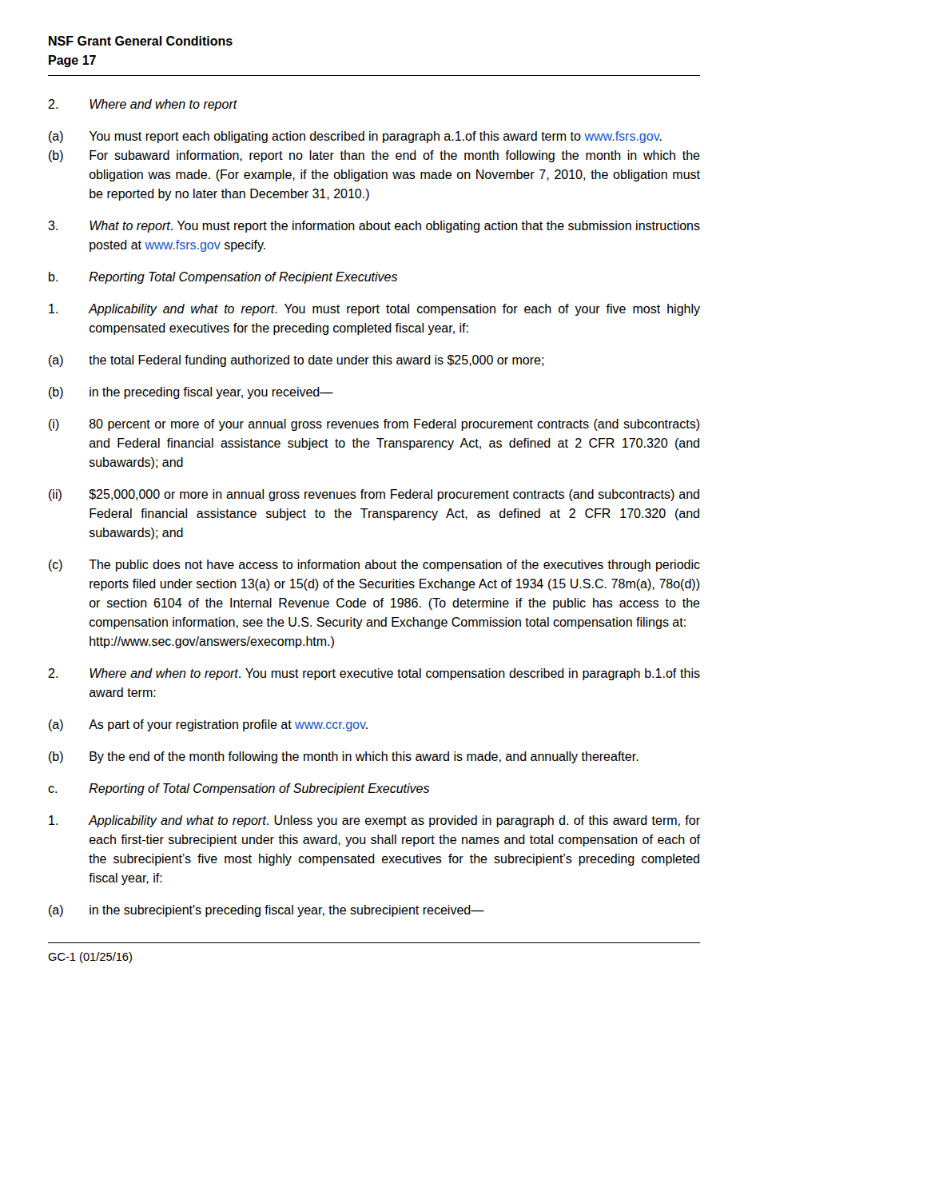NSF Grant General Conditions
Page 17
2. Where and when to report
(a) You must report each obligating action described in paragraph a.1.of this award term to www.fsrs.gov.
(b) For subaward information, report no later than the end of the month following the month in which the obligation was made. (For example, if the obligation was made on November 7, 2010, the obligation must be reported by no later than December 31, 2010.)
3. What to report. You must report the information about each obligating action that the submission instructions posted at www.fsrs.gov specify.
b. Reporting Total Compensation of Recipient Executives
1. Applicability and what to report. You must report total compensation for each of your five most highly compensated executives for the preceding completed fiscal year, if:
(a) the total Federal funding authorized to date under this award is $25,000 or more;
(b) in the preceding fiscal year, you received—
(i) 80 percent or more of your annual gross revenues from Federal procurement contracts (and subcontracts) and Federal financial assistance subject to the Transparency Act, as defined at 2 CFR 170.320 (and subawards); and
(ii) $25,000,000 or more in annual gross revenues from Federal procurement contracts (and subcontracts) and Federal financial assistance subject to the Transparency Act, as defined at 2 CFR 170.320 (and subawards); and
(c) The public does not have access to information about the compensation of the executives through periodic reports filed under section 13(a) or 15(d) of the Securities Exchange Act of 1934 (15 U.S.C. 78m(a), 78o(d)) or section 6104 of the Internal Revenue Code of 1986. (To determine if the public has access to the compensation information, see the U.S. Security and Exchange Commission total compensation filings at:
http://www.sec.gov/answers/execomp.htm.)
2. Where and when to report. You must report executive total compensation described in paragraph b.1.of this award term:
(a) As part of your registration profile at www.ccr.gov.
(b) By the end of the month following the month in which this award is made, and annually thereafter.
c. Reporting of Total Compensation of Subrecipient Executives
1. Applicability and what to report. Unless you are exempt as provided in paragraph d. of this award term, for each first-tier subrecipient under this award, you shall report the names and total compensation of each of the subrecipient’s five most highly compensated executives for the subrecipient’s preceding completed fiscal year, if:
(a) in the subrecipient's preceding fiscal year, the subrecipient received—
GC-1 (01/25/16)